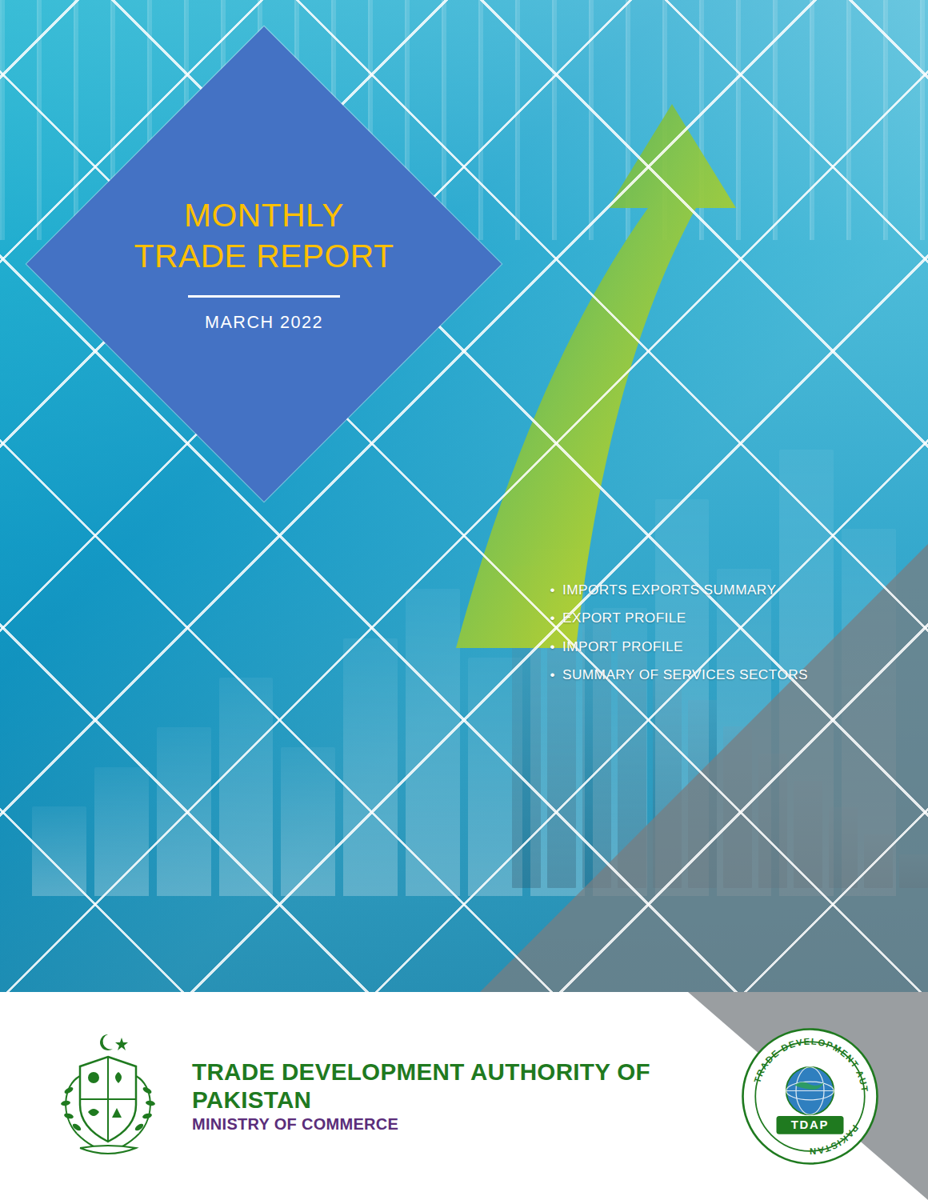MONTHLY
TRADE REPORT
MARCH 2022
IMPORTS EXPORTS SUMMARY
EXPORT PROFILE
IMPORT PROFILE
SUMMARY OF SERVICES SECTORS
TRADE DEVELOPMENT AUTHORITY OF PAKISTAN
MINISTRY OF COMMERCE
TRADE DEVELOPMENT AUTHORITY OF PAKISTAN TDAP